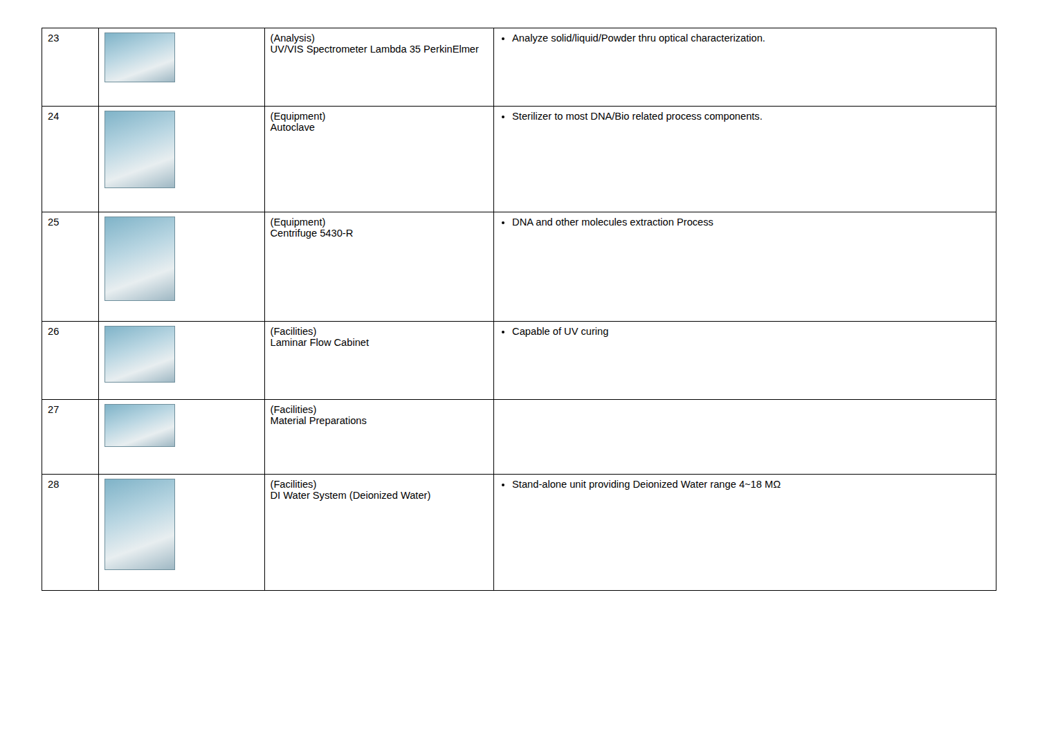| 23 | | (Analysis) UV/VIS Spectrometer Lambda 35 PerkinElmer | Analyze solid/liquid/Powder thru optical characterization. |
| 24 | | (Equipment) Autoclave | Sterilizer to most DNA/Bio related process components. |
| 25 | | (Equipment) Centrifuge 5430-R | DNA and other molecules extraction Process |
| 26 | | (Facilities) Laminar Flow Cabinet | Capable of UV curing |
| 27 | | (Facilities) Material Preparations | |
| 28 | | (Facilities) DI Water System (Deionized Water) | Stand-alone unit providing Deionized Water range 4~18 MΩ |